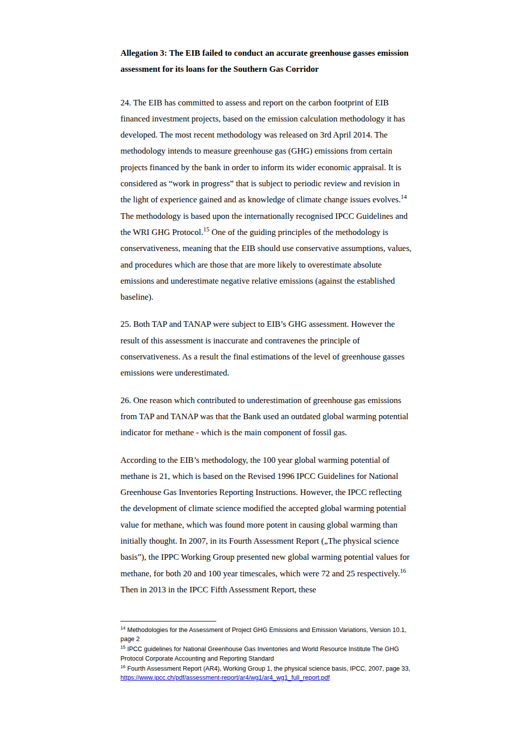Allegation 3: The EIB failed to conduct an accurate greenhouse gasses emission assessment for its loans for the Southern Gas Corridor
24. The EIB has committed to assess and report on the carbon footprint of EIB financed investment projects, based on the emission calculation methodology it has developed. The most recent methodology was released on 3rd April 2014. The methodology intends to measure greenhouse gas (GHG) emissions from certain projects financed by the bank in order to inform its wider economic appraisal. It is considered as “work in progress” that is subject to periodic review and revision in the light of experience gained and as knowledge of climate change issues evolves.14 The methodology is based upon the internationally recognised IPCC Guidelines and the WRI GHG Protocol.15 One of the guiding principles of the methodology is conservativeness, meaning that the EIB should use conservative assumptions, values, and procedures which are those that are more likely to overestimate absolute emissions and underestimate negative relative emissions (against the established baseline).
25. Both TAP and TANAP were subject to EIB’s GHG assessment. However the result of this assessment is inaccurate and contravenes the principle of conservativeness. As a result the final estimations of the level of greenhouse gasses emissions were underestimated.
26. One reason which contributed to underestimation of greenhouse gas emissions from TAP and TANAP was that the Bank used an outdated global warming potential indicator for methane - which is the main component of fossil gas.
According to the EIB’s methodology, the 100 year global warming potential of methane is 21, which is based on the Revised 1996 IPCC Guidelines for National Greenhouse Gas Inventories Reporting Instructions. However, the IPCC reflecting the development of climate science modified the accepted global warming potential value for methane, which was found more potent in causing global warming than initially thought. In 2007, in its Fourth Assessment Report („The physical science basis”), the IPPC Working Group presented new global warming potential values for methane, for both 20 and 100 year timescales, which were 72 and 25 respectively.16 Then in 2013 in the IPCC Fifth Assessment Report, these
14 Methodologies for the Assessment of Project GHG Emissions and Emission Variations, Version 10.1, page 2
15 IPCC guidelines for National Greenhouse Gas Inventories and World Resource Institute The GHG Protocol Corporate Accounting and Reporting Standard
16 Fourth Assessment Report (AR4), Working Group 1, the physical science basis, IPCC, 2007, page 33, https://www.ipcc.ch/pdf/assessment-report/ar4/wg1/ar4_wg1_full_report.pdf